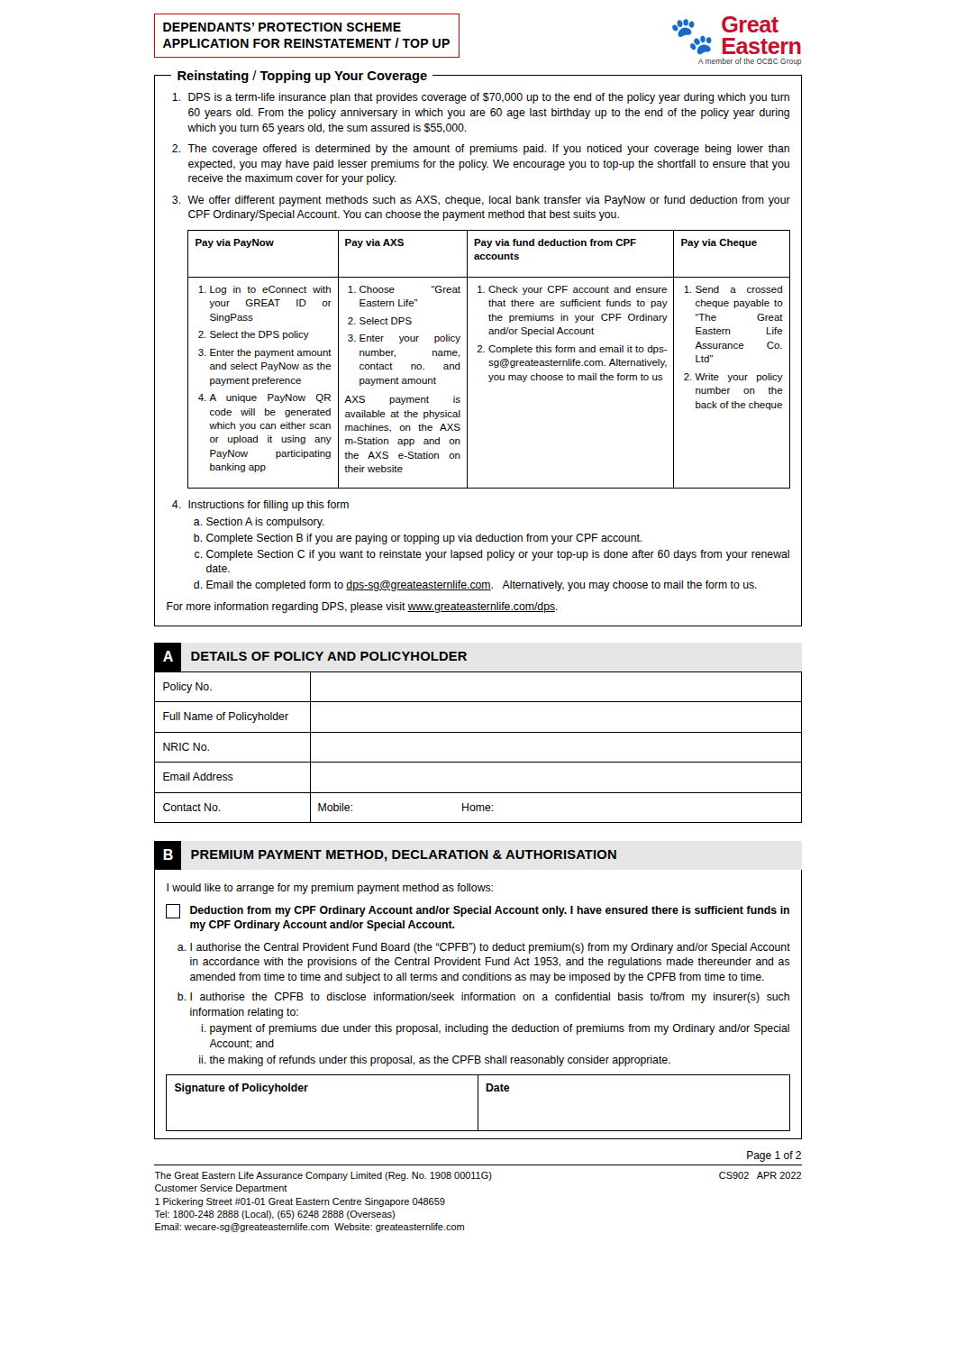DEPENDANTS’ PROTECTION SCHEME
APPLICATION FOR REINSTATEMENT / TOP UP
🐾 Great Eastern
A member of the OCBC Group
Reinstating / Topping up Your Coverage
DPS is a term-life insurance plan that provides coverage of $70,000 up to the end of the policy year during which you turn 60 years old. From the policy anniversary in which you are 60 age last birthday up to the end of the policy year during which you turn 65 years old, the sum assured is $55,000.
The coverage offered is determined by the amount of premiums paid. If you noticed your coverage being lower than expected, you may have paid lesser premiums for the policy. We encourage you to top-up the shortfall to ensure that you receive the maximum cover for your policy.
We offer different payment methods such as AXS, cheque, local bank transfer via PayNow or fund deduction from your CPF Ordinary/Special Account. You can choose the payment method that best suits you.
| Pay via PayNow | Pay via AXS | Pay via fund deduction from CPF accounts | Pay via Cheque |
| --- | --- | --- | --- |
| Log in to eConnect with your GREAT ID or SingPass Select the DPS policy Enter the payment amount and select PayNow as the payment preference A unique PayNow QR code will be generated which you can either scan or upload it using any PayNow participating banking app | Choose “Great Eastern Life” Select DPS Enter your policy number, name, contact no. and payment amount AXS payment is available at the physical machines, on the AXS m-Station app and on the AXS e-Station on their website | Check your CPF account and ensure that there are sufficient funds to pay the premiums in your CPF Ordinary and/or Special Account Complete this form and email it to dps-sg@greateasternlife.com. Alternatively, you may choose to mail the form to us | Send a crossed cheque payable to “The Great Eastern Life Assurance Co. Ltd” Write your policy number on the back of the cheque |
Instructions for filling up this form
Section A is compulsory.
Complete Section B if you are paying or topping up via deduction from your CPF account.
Complete Section C if you want to reinstate your lapsed policy or your top-up is done after 60 days from your renewal date.
Email the completed form to dps-sg@greateasternlife.com. Alternatively, you may choose to mail the form to us.
For more information regarding DPS, please visit www.greateasternlife.com/dps.
A
DETAILS OF POLICY AND POLICYHOLDER
| Policy No. | |
| Full Name of Policyholder | |
| NRIC No. | |
| Email Address | |
| Contact No. | Mobile: Home: |
B
PREMIUM PAYMENT METHOD, DECLARATION & AUTHORISATION
I would like to arrange for my premium payment method as follows:
Deduction from my CPF Ordinary Account and/or Special Account only. I have ensured there is sufficient funds in my CPF Ordinary Account and/or Special Account.
I authorise the Central Provident Fund Board (the “CPFB”) to deduct premium(s) from my Ordinary and/or Special Account in accordance with the provisions of the Central Provident Fund Act 1953, and the regulations made thereunder and as amended from time to time and subject to all terms and conditions as may be imposed by the CPFB from time to time.
I authorise the CPFB to disclose information/seek information on a confidential basis to/from my insurer(s) such information relating to:
payment of premiums due under this proposal, including the deduction of premiums from my Ordinary and/or Special Account; and
the making of refunds under this proposal, as the CPFB shall reasonably consider appropriate.
| Signature of Policyholder | Date |
Page 1 of 2
The Great Eastern Life Assurance Company Limited (Reg. No. 1908 00011G)
Customer Service Department
1 Pickering Street #01-01 Great Eastern Centre Singapore 048659
Tel: 1800-248 2888 (Local), (65) 6248 2888 (Overseas)
Email: wecare-sg@greateasternlife.com Website: greateasternlife.com
CS902 APR 2022